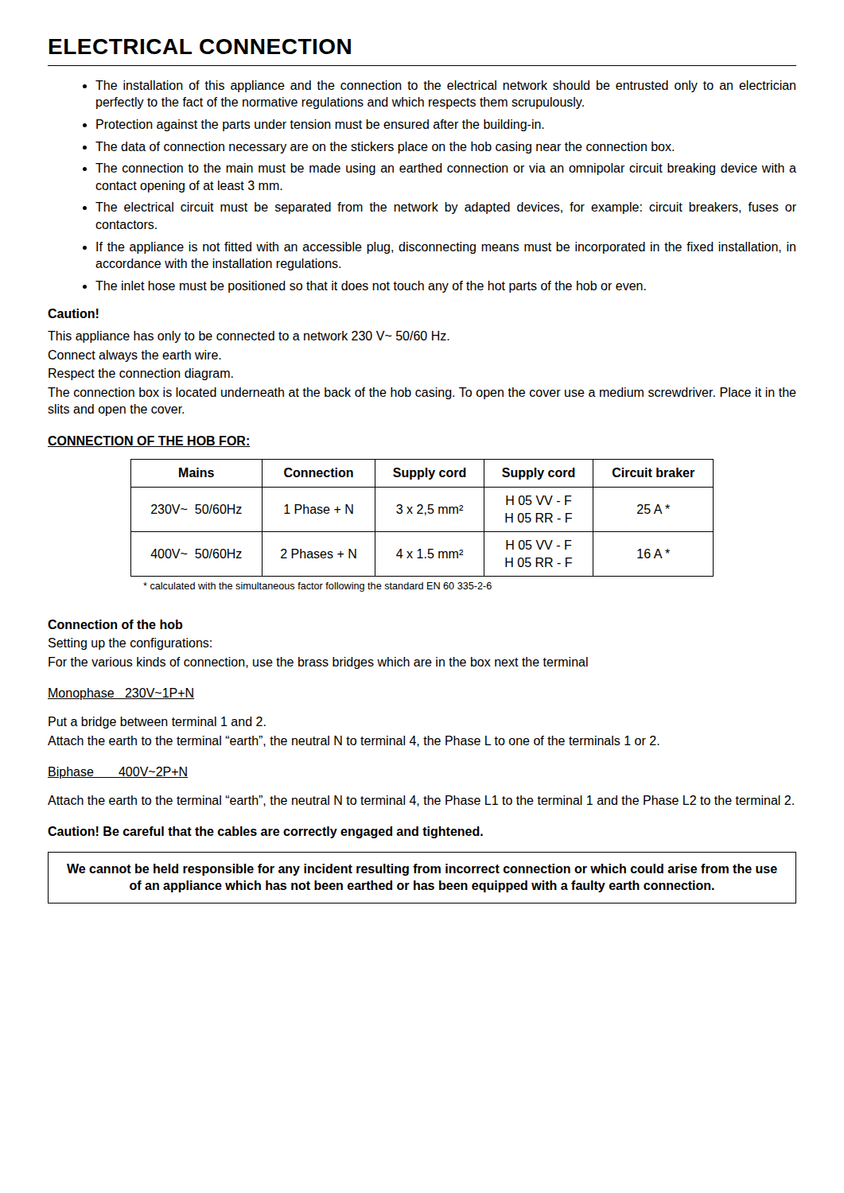ELECTRICAL CONNECTION
The installation of this appliance and the connection to the electrical network should be entrusted only to an electrician perfectly to the fact of the normative regulations and which respects them scrupulously.
Protection against the parts under tension must be ensured after the building-in.
The data of connection necessary are on the stickers place on the hob casing near the connection box.
The connection to the main must be made using an earthed connection or via an omnipolar circuit breaking device with a contact opening of at least 3 mm.
The electrical circuit must be separated from the network by adapted devices, for example: circuit breakers, fuses or contactors.
If the appliance is not fitted with an accessible plug, disconnecting means must be incorporated in the fixed installation, in accordance with the installation regulations.
The inlet hose must be positioned so that it does not touch any of the hot parts of the hob or even.
Caution!
This appliance has only to be connected to a network 230 V~ 50/60 Hz.
Connect always the earth wire.
Respect the connection diagram.
The connection box is located underneath at the back of the hob casing. To open the cover use a medium screwdriver. Place it in the slits and open the cover.
CONNECTION OF THE HOB FOR:
| Mains | Connection | Supply cord | Supply cord | Circuit braker |
| --- | --- | --- | --- | --- |
| 230V~ 50/60Hz | 1 Phase + N | 3 x 2,5 mm² | H 05 VV - F H 05 RR - F | 25 A * |
| 400V~ 50/60Hz | 2 Phases + N | 4 x 1.5 mm² | H 05 VV - F H 05 RR - F | 16 A * |
* calculated with the simultaneous factor following the standard EN 60 335-2-6
Connection of the hob
Setting up the configurations:
For the various kinds of connection, use the brass bridges which are in the box next the terminal
Monophase 230V~1P+N
Put a bridge between terminal 1 and 2.
Attach the earth to the terminal “earth”, the neutral N to terminal 4, the Phase L to one of the terminals 1 or 2.
Biphase 400V~2P+N
Attach the earth to the terminal “earth”, the neutral N to terminal 4, the Phase L1 to the terminal 1 and the Phase L2 to the terminal 2.
Caution! Be careful that the cables are correctly engaged and tightened.
We cannot be held responsible for any incident resulting from incorrect connection or which could arise from the use of an appliance which has not been earthed or has been equipped with a faulty earth connection.